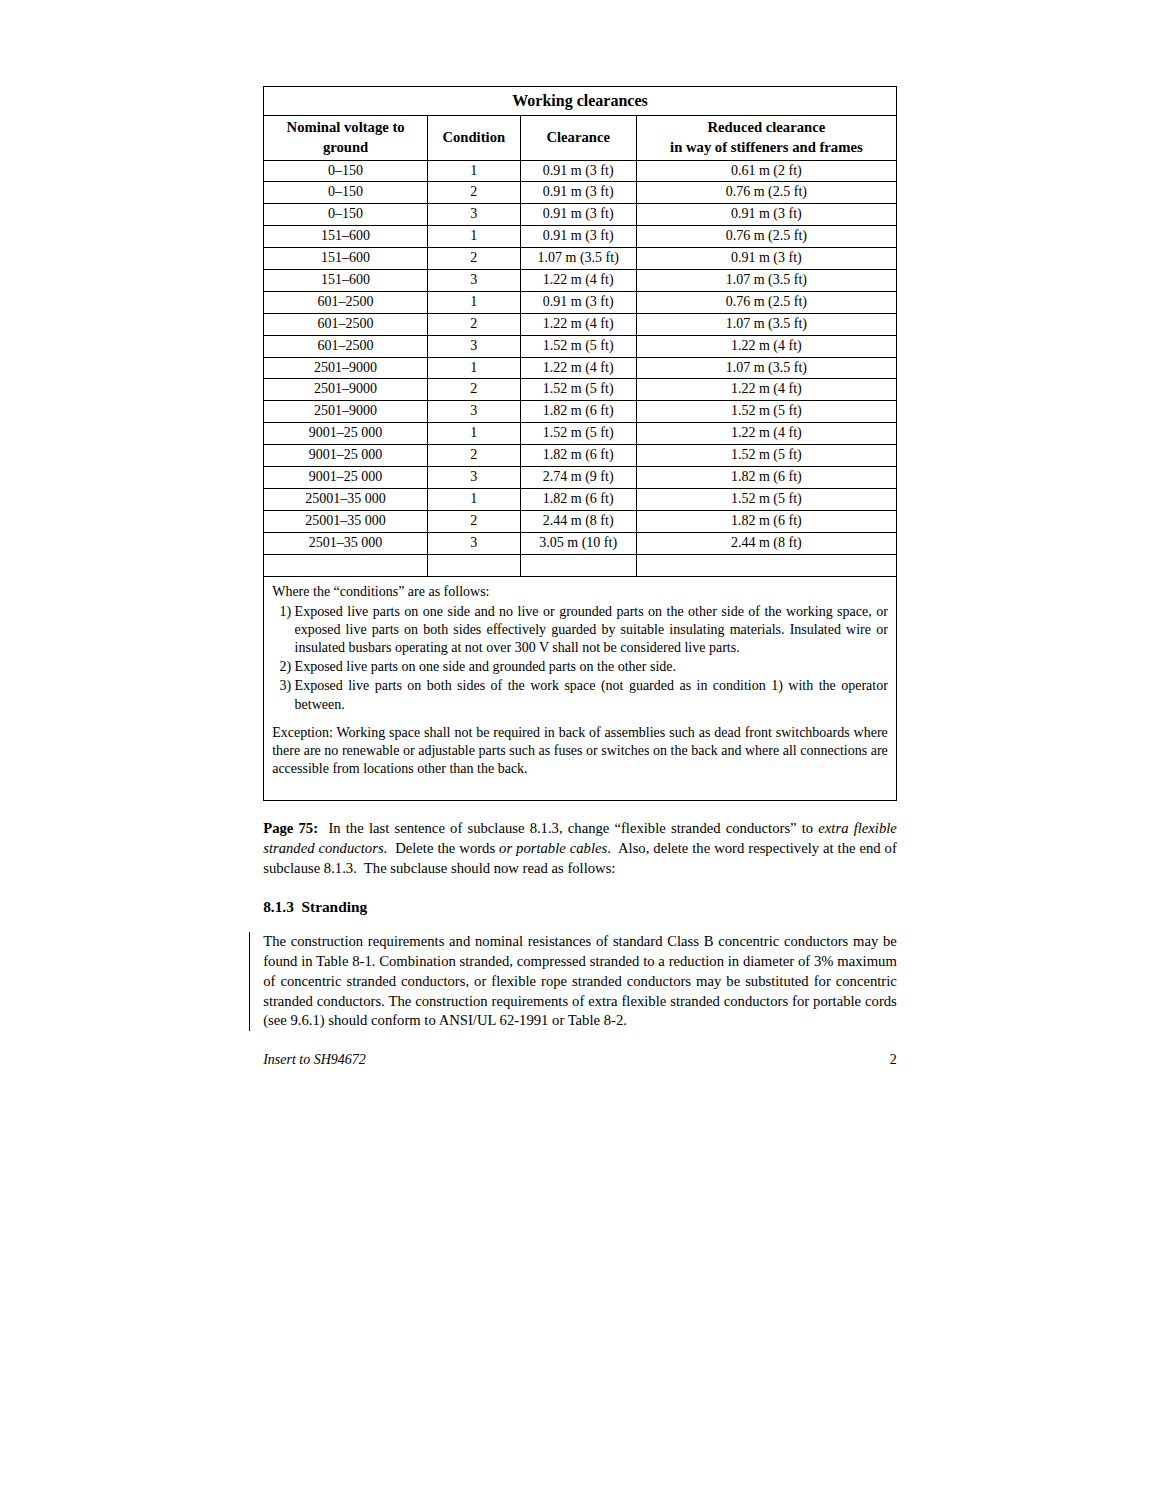| Working clearances |
| --- |
| Nominal voltage to ground | Condition | Clearance | Reduced clearance in way of stiffeners and frames |
| 0–150 | 1 | 0.91 m (3 ft) | 0.61 m (2 ft) |
| 0–150 | 2 | 0.91 m (3 ft) | 0.76 m (2.5 ft) |
| 0–150 | 3 | 0.91 m (3 ft) | 0.91 m (3 ft) |
| 151–600 | 1 | 0.91 m (3 ft) | 0.76 m (2.5 ft) |
| 151–600 | 2 | 1.07 m (3.5 ft) | 0.91 m (3 ft) |
| 151–600 | 3 | 1.22 m (4 ft) | 1.07 m (3.5 ft) |
| 601–2500 | 1 | 0.91 m (3 ft) | 0.76 m (2.5 ft) |
| 601–2500 | 2 | 1.22 m (4 ft) | 1.07 m (3.5 ft) |
| 601–2500 | 3 | 1.52 m (5 ft) | 1.22 m (4 ft) |
| 2501–9000 | 1 | 1.22 m (4 ft) | 1.07 m (3.5 ft) |
| 2501–9000 | 2 | 1.52 m (5 ft) | 1.22 m (4 ft) |
| 2501–9000 | 3 | 1.82 m (6 ft) | 1.52 m (5 ft) |
| 9001–25 000 | 1 | 1.52 m (5 ft) | 1.22 m (4 ft) |
| 9001–25 000 | 2 | 1.82 m (6 ft) | 1.52 m (5 ft) |
| 9001–25 000 | 3 | 2.74 m (9 ft) | 1.82 m (6 ft) |
| 25001–35 000 | 1 | 1.82 m (6 ft) | 1.52 m (5 ft) |
| 25001–35 000 | 2 | 2.44 m (8 ft) | 1.82 m (6 ft) |
| 2501–35 000 | 3 | 3.05 m (10 ft) | 2.44 m (8 ft) |
Where the “conditions” are as follows:
Exposed live parts on one side and no live or grounded parts on the other side of the working space, or exposed live parts on both sides effectively guarded by suitable insulating materials. Insulated wire or insulated busbars operating at not over 300 V shall not be considered live parts.
Exposed live parts on one side and grounded parts on the other side.
Exposed live parts on both sides of the work space (not guarded as in condition 1) with the operator between.
Exception: Working space shall not be required in back of assemblies such as dead front switchboards where there are no renewable or adjustable parts such as fuses or switches on the back and where all connections are accessible from locations other than the back.
Page 75: In the last sentence of subclause 8.1.3, change “flexible stranded conductors” to extra flexible stranded conductors. Delete the words or portable cables. Also, delete the word respectively at the end of subclause 8.1.3. The subclause should now read as follows:
8.1.3 Stranding
The construction requirements and nominal resistances of standard Class B concentric conductors may be found in Table 8-1. Combination stranded, compressed stranded to a reduction in diameter of 3% maximum of concentric stranded conductors, or flexible rope stranded conductors may be substituted for concentric stranded conductors. The construction requirements of extra flexible stranded conductors for portable cords (see 9.6.1) should conform to ANSI/UL 62-1991 or Table 8-2.
Insert to SH94672 2